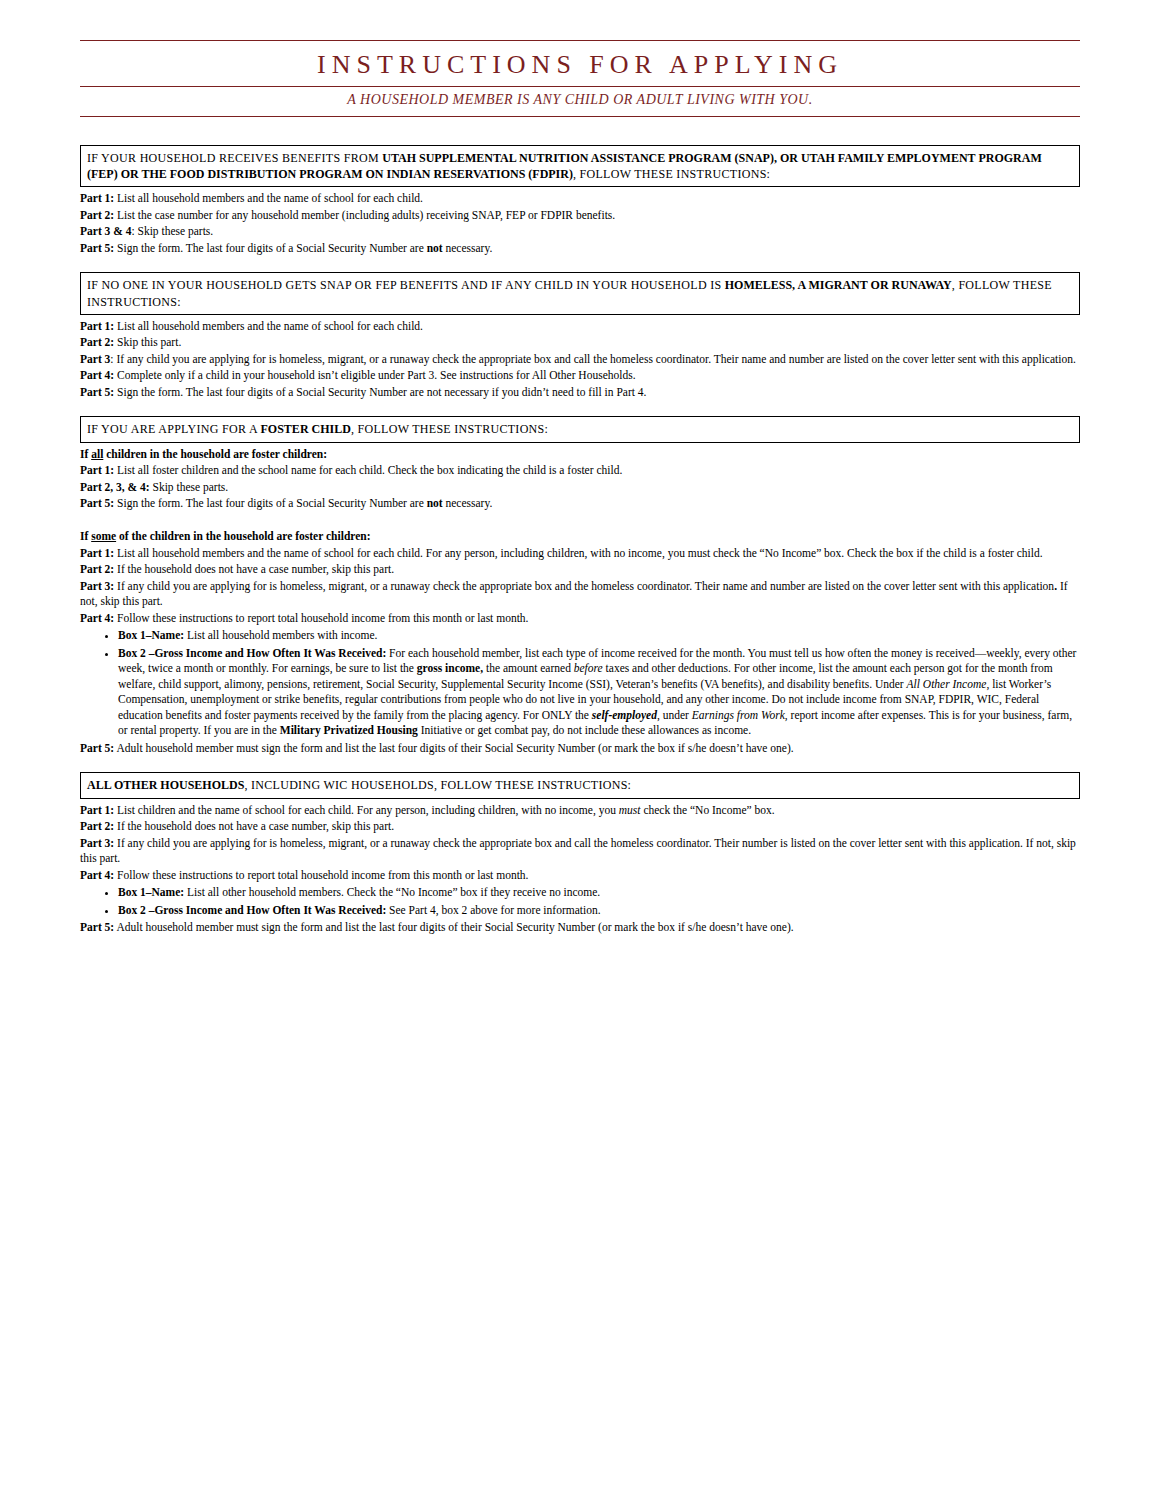INSTRUCTIONS FOR APPLYING
A HOUSEHOLD MEMBER IS ANY CHILD OR ADULT LIVING WITH YOU.
IF YOUR HOUSEHOLD RECEIVES BENEFITS FROM UTAH SUPPLEMENTAL NUTRITION ASSISTANCE PROGRAM (SNAP), OR UTAH FAMILY EMPLOYMENT PROGRAM (FEP) OR THE FOOD DISTRIBUTION PROGRAM ON INDIAN RESERVATIONS (FDPIR), FOLLOW THESE INSTRUCTIONS:
Part 1: List all household members and the name of school for each child.
Part 2: List the case number for any household member (including adults) receiving SNAP, FEP or FDPIR benefits.
Part 3 & 4: Skip these parts.
Part 5: Sign the form. The last four digits of a Social Security Number are not necessary.
IF NO ONE IN YOUR HOUSEHOLD GETS SNAP OR FEP BENEFITS AND IF ANY CHILD IN YOUR HOUSEHOLD IS HOMELESS, A MIGRANT OR RUNAWAY, FOLLOW THESE INSTRUCTIONS:
Part 1: List all household members and the name of school for each child.
Part 2: Skip this part.
Part 3: If any child you are applying for is homeless, migrant, or a runaway check the appropriate box and call the homeless coordinator. Their name and number are listed on the cover letter sent with this application.
Part 4: Complete only if a child in your household isn’t eligible under Part 3. See instructions for All Other Households.
Part 5: Sign the form. The last four digits of a Social Security Number are not necessary if you didn’t need to fill in Part 4.
IF YOU ARE APPLYING FOR A FOSTER CHILD, FOLLOW THESE INSTRUCTIONS:
If all children in the household are foster children:
Part 1: List all foster children and the school name for each child. Check the box indicating the child is a foster child.
Part 2, 3, & 4: Skip these parts.
Part 5: Sign the form. The last four digits of a Social Security Number are not necessary.
If some of the children in the household are foster children:
Part 1: List all household members and the name of school for each child. For any person, including children, with no income, you must check the “No Income” box. Check the box if the child is a foster child.
Part 2: If the household does not have a case number, skip this part.
Part 3: If any child you are applying for is homeless, migrant, or a runaway check the appropriate box and the homeless coordinator. Their name and number are listed on the cover letter sent with this application. If not, skip this part.
Part 4: Follow these instructions to report total household income from this month or last month.
Box 1–Name: List all household members with income.
Box 2 –Gross Income and How Often It Was Received: For each household member, list each type of income received for the month. You must tell us how often the money is received—weekly, every other week, twice a month or monthly. For earnings, be sure to list the gross income, the amount earned before taxes and other deductions. For other income, list the amount each person got for the month from welfare, child support, alimony, pensions, retirement, Social Security, Supplemental Security Income (SSI), Veteran’s benefits (VA benefits), and disability benefits. Under All Other Income, list Worker’s Compensation, unemployment or strike benefits, regular contributions from people who do not live in your household, and any other income. Do not include income from SNAP, FDPIR, WIC, Federal education benefits and foster payments received by the family from the placing agency. For ONLY the self-employed, under Earnings from Work, report income after expenses. This is for your business, farm, or rental property. If you are in the Military Privatized Housing Initiative or get combat pay, do not include these allowances as income.
Part 5: Adult household member must sign the form and list the last four digits of their Social Security Number (or mark the box if s/he doesn’t have one).
ALL OTHER HOUSEHOLDS, INCLUDING WIC HOUSEHOLDS, FOLLOW THESE INSTRUCTIONS:
Part 1: List children and the name of school for each child. For any person, including children, with no income, you must check the “No Income” box.
Part 2: If the household does not have a case number, skip this part.
Part 3: If any child you are applying for is homeless, migrant, or a runaway check the appropriate box and call the homeless coordinator. Their number is listed on the cover letter sent with this application. If not, skip this part.
Part 4: Follow these instructions to report total household income from this month or last month.
Box 1–Name: List all other household members. Check the “No Income” box if they receive no income.
Box 2 –Gross Income and How Often It Was Received: See Part 4, box 2 above for more information.
Part 5: Adult household member must sign the form and list the last four digits of their Social Security Number (or mark the box if s/he doesn’t have one).